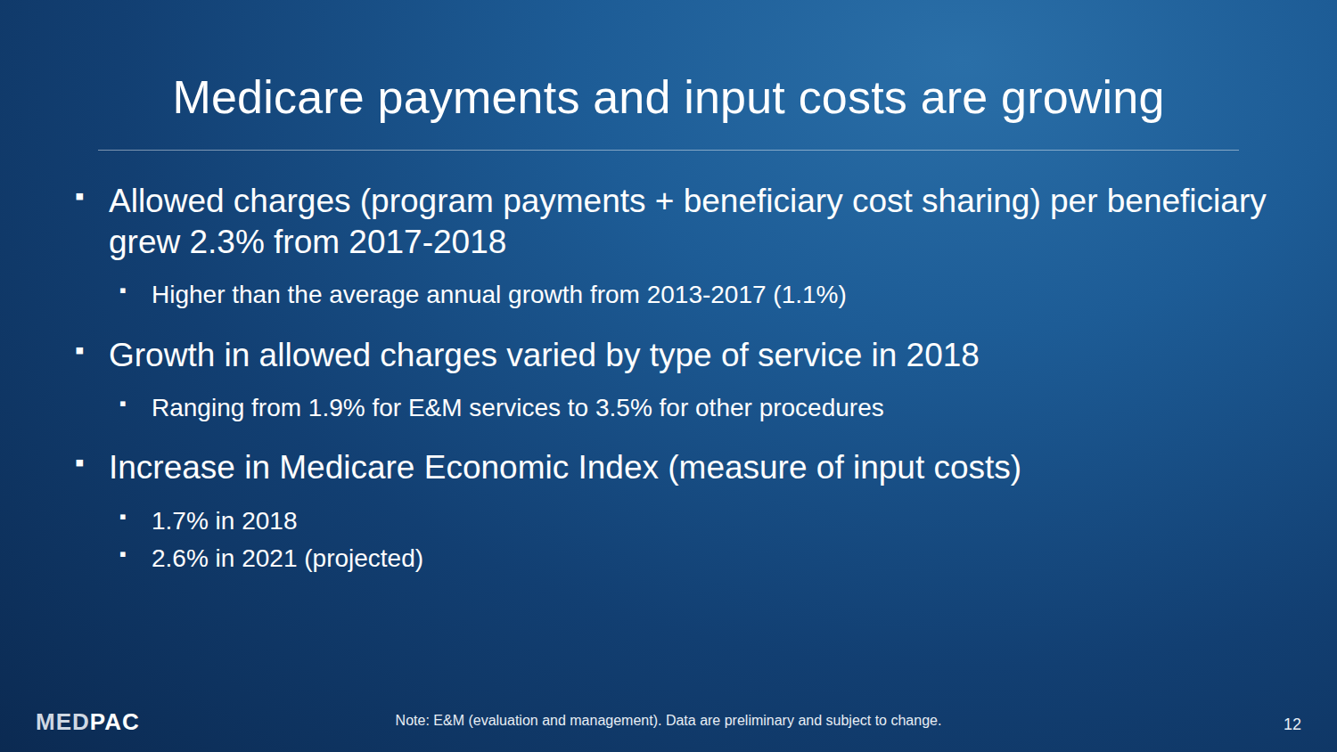Medicare payments and input costs are growing
Allowed charges (program payments + beneficiary cost sharing) per beneficiary grew 2.3% from 2017-2018
Higher than the average annual growth from 2013-2017 (1.1%)
Growth in allowed charges varied by type of service in 2018
Ranging from 1.9% for E&M services to 3.5% for other procedures
Increase in Medicare Economic Index (measure of input costs)
1.7% in 2018
2.6% in 2021 (projected)
Note: E&M (evaluation and management). Data are preliminary and subject to change.
MEDPAC
12